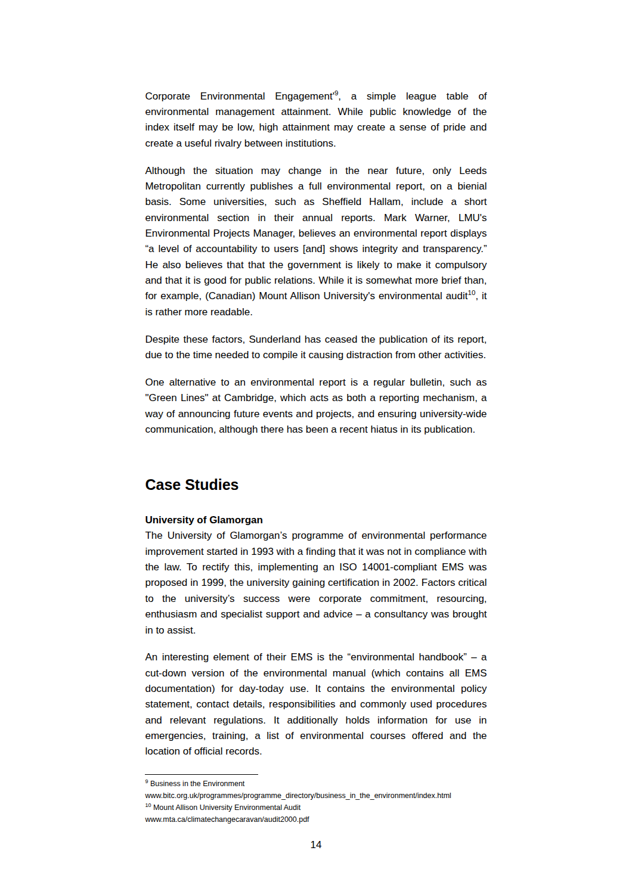Corporate Environmental Engagement'9, a simple league table of environmental management attainment. While public knowledge of the index itself may be low, high attainment may create a sense of pride and create a useful rivalry between institutions.
Although the situation may change in the near future, only Leeds Metropolitan currently publishes a full environmental report, on a bienial basis. Some universities, such as Sheffield Hallam, include a short environmental section in their annual reports. Mark Warner, LMU's Environmental Projects Manager, believes an environmental report displays “a level of accountability to users [and] shows integrity and transparency.” He also believes that that the government is likely to make it compulsory and that it is good for public relations. While it is somewhat more brief than, for example, (Canadian) Mount Allison University's environmental audit10, it is rather more readable.
Despite these factors, Sunderland has ceased the publication of its report, due to the time needed to compile it causing distraction from other activities.
One alternative to an environmental report is a regular bulletin, such as "Green Lines" at Cambridge, which acts as both a reporting mechanism, a way of announcing future events and projects, and ensuring university-wide communication, although there has been a recent hiatus in its publication.
Case Studies
University of Glamorgan
The University of Glamorgan’s programme of environmental performance improvement started in 1993 with a finding that it was not in compliance with the law. To rectify this, implementing an ISO 14001-compliant EMS was proposed in 1999, the university gaining certification in 2002. Factors critical to the university’s success were corporate commitment, resourcing, enthusiasm and specialist support and advice – a consultancy was brought in to assist.
An interesting element of their EMS is the “environmental handbook” – a cut-down version of the environmental manual (which contains all EMS documentation) for day-today use. It contains the environmental policy statement, contact details, responsibilities and commonly used procedures and relevant regulations. It additionally holds information for use in emergencies, training, a list of environmental courses offered and the location of official records.
9 Business in the Environment
www.bitc.org.uk/programmes/programme_directory/business_in_the_environment/index.html
10 Mount Allison University Environmental Audit
www.mta.ca/climatechangecaravan/audit2000.pdf
14